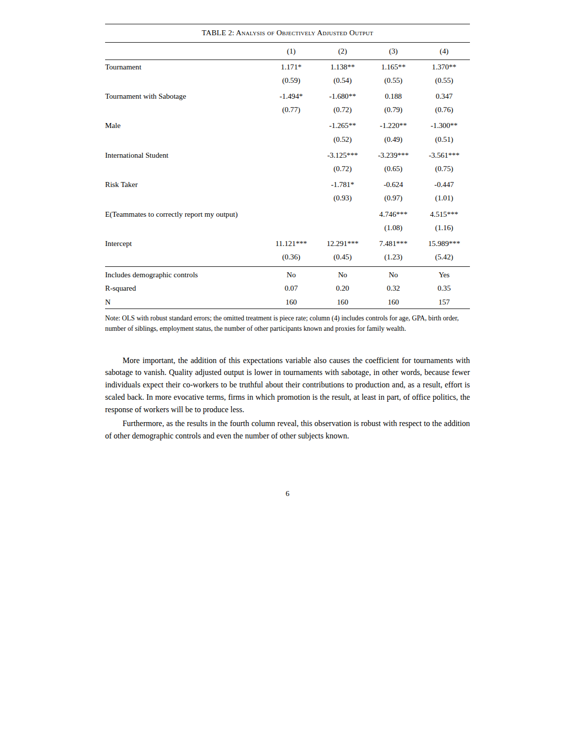TABLE 2: Analysis of Objectively Adjusted Output
| | (1) | (2) | (3) | (4) |
| Tournament | 1.171* | 1.138** | 1.165** | 1.370** |
| | (0.59) | (0.54) | (0.55) | (0.55) |
| Tournament with Sabotage | -1.494* | -1.680** | 0.188 | 0.347 |
| | (0.77) | (0.72) | (0.79) | (0.76) |
| Male | | -1.265** | -1.220** | -1.300** |
| | | (0.52) | (0.49) | (0.51) |
| International Student | | -3.125*** | -3.239*** | -3.561*** |
| | | (0.72) | (0.65) | (0.75) |
| Risk Taker | | -1.781* | -0.624 | -0.447 |
| | | (0.93) | (0.97) | (1.01) |
| E(Teammates to correctly report my output) | | | 4.746*** | 4.515*** |
| | | | (1.08) | (1.16) |
| Intercept | 11.121*** | 12.291*** | 7.481*** | 15.989*** |
| | (0.36) | (0.45) | (1.23) | (5.42) |
| Includes demographic controls | No | No | No | Yes |
| R-squared | 0.07 | 0.20 | 0.32 | 0.35 |
| N | 160 | 160 | 160 | 157 |
Note: OLS with robust standard errors; the omitted treatment is piece rate; column (4) includes controls for age, GPA, birth order, number of siblings, employment status, the number of other participants known and proxies for family wealth.
More important, the addition of this expectations variable also causes the coefficient for tournaments with sabotage to vanish. Quality adjusted output is lower in tournaments with sabotage, in other words, because fewer individuals expect their co-workers to be truthful about their contributions to production and, as a result, effort is scaled back. In more evocative terms, firms in which promotion is the result, at least in part, of office politics, the response of workers will be to produce less.
Furthermore, as the results in the fourth column reveal, this observation is robust with respect to the addition of other demographic controls and even the number of other subjects known.
6